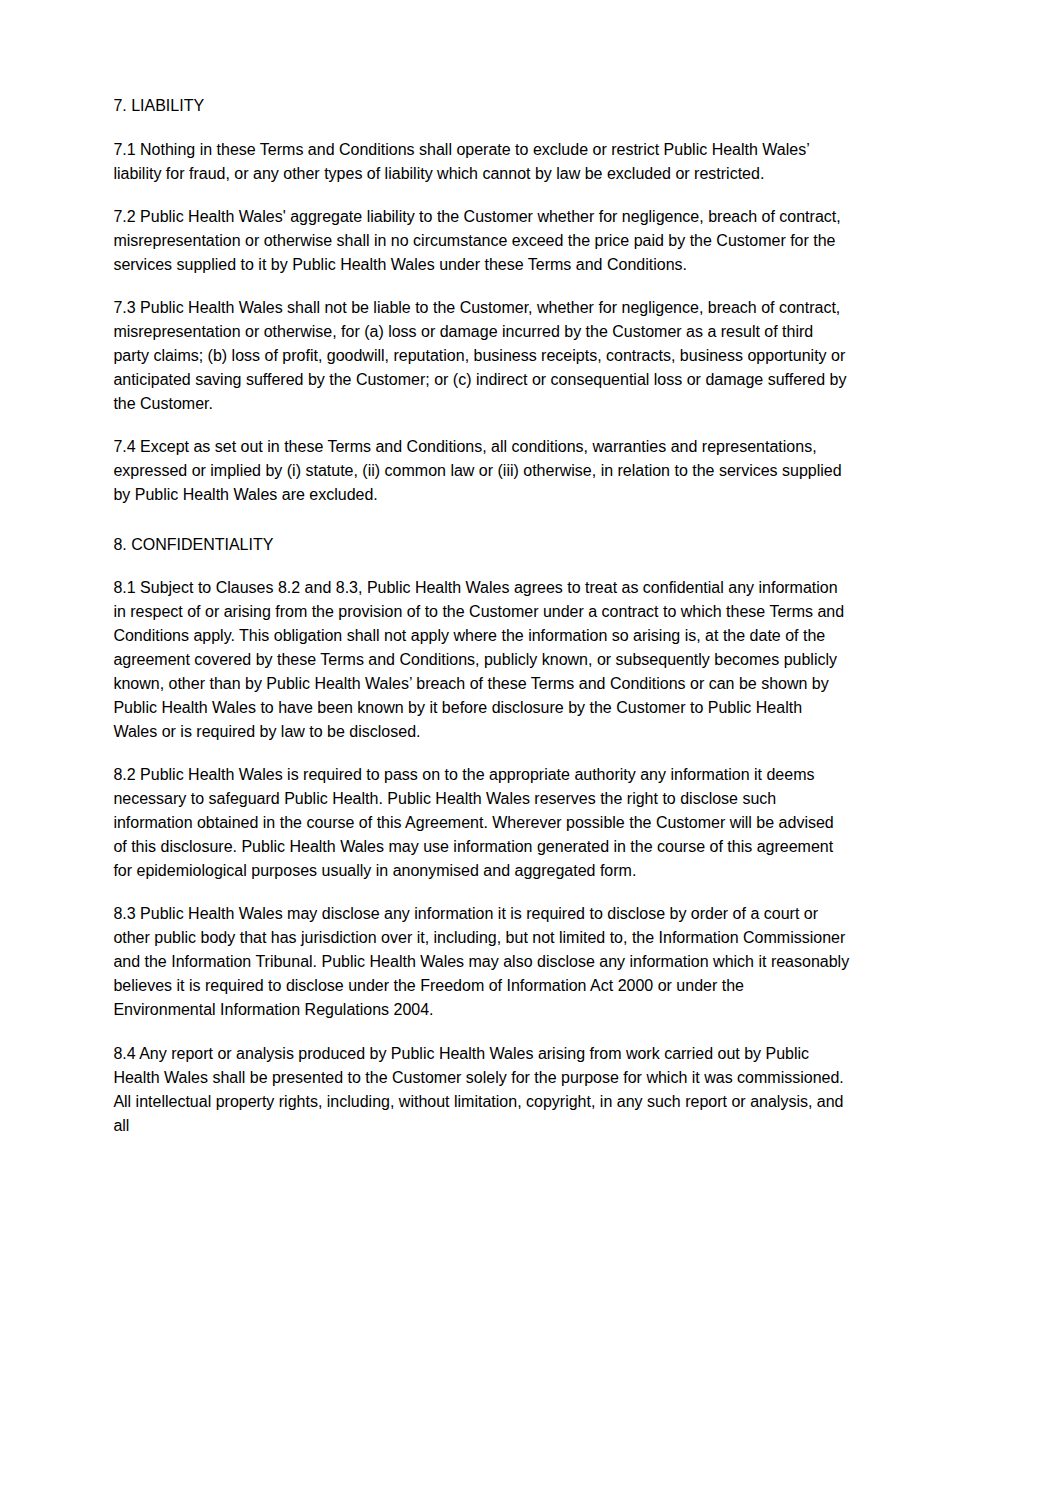7. LIABILITY
7.1 Nothing in these Terms and Conditions shall operate to exclude or restrict Public Health Wales’ liability for fraud, or any other types of liability which cannot by law be excluded or restricted.
7.2 Public Health Wales' aggregate liability to the Customer whether for negligence, breach of contract, misrepresentation or otherwise shall in no circumstance exceed the price paid by the Customer for the services supplied to it by Public Health Wales under these Terms and Conditions.
7.3 Public Health Wales shall not be liable to the Customer, whether for negligence, breach of contract, misrepresentation or otherwise, for (a) loss or damage incurred by the Customer as a result of third party claims; (b) loss of profit, goodwill, reputation, business receipts, contracts, business opportunity or anticipated saving suffered by the Customer; or (c) indirect or consequential loss or damage suffered by the Customer.
7.4 Except as set out in these Terms and Conditions, all conditions, warranties and representations, expressed or implied by (i) statute, (ii) common law or (iii) otherwise, in relation to the services supplied by Public Health Wales are excluded.
8. CONFIDENTIALITY
8.1 Subject to Clauses 8.2 and 8.3, Public Health Wales agrees to treat as confidential any information in respect of or arising from the provision of to the Customer under a contract to which these Terms and Conditions apply. This obligation shall not apply where the information so arising is, at the date of the agreement covered by these Terms and Conditions, publicly known, or subsequently becomes publicly known, other than by Public Health Wales’ breach of these Terms and Conditions or can be shown by Public Health Wales to have been known by it before disclosure by the Customer to Public Health Wales or is required by law to be disclosed.
8.2 Public Health Wales is required to pass on to the appropriate authority any information it deems necessary to safeguard Public Health. Public Health Wales reserves the right to disclose such information obtained in the course of this Agreement. Wherever possible the Customer will be advised of this disclosure. Public Health Wales may use information generated in the course of this agreement for epidemiological purposes usually in anonymised and aggregated form.
8.3 Public Health Wales may disclose any information it is required to disclose by order of a court or other public body that has jurisdiction over it, including, but not limited to, the Information Commissioner and the Information Tribunal. Public Health Wales may also disclose any information which it reasonably believes it is required to disclose under the Freedom of Information Act 2000 or under the Environmental Information Regulations 2004.
8.4 Any report or analysis produced by Public Health Wales arising from work carried out by Public Health Wales shall be presented to the Customer solely for the purpose for which it was commissioned. All intellectual property rights, including, without limitation, copyright, in any such report or analysis, and all